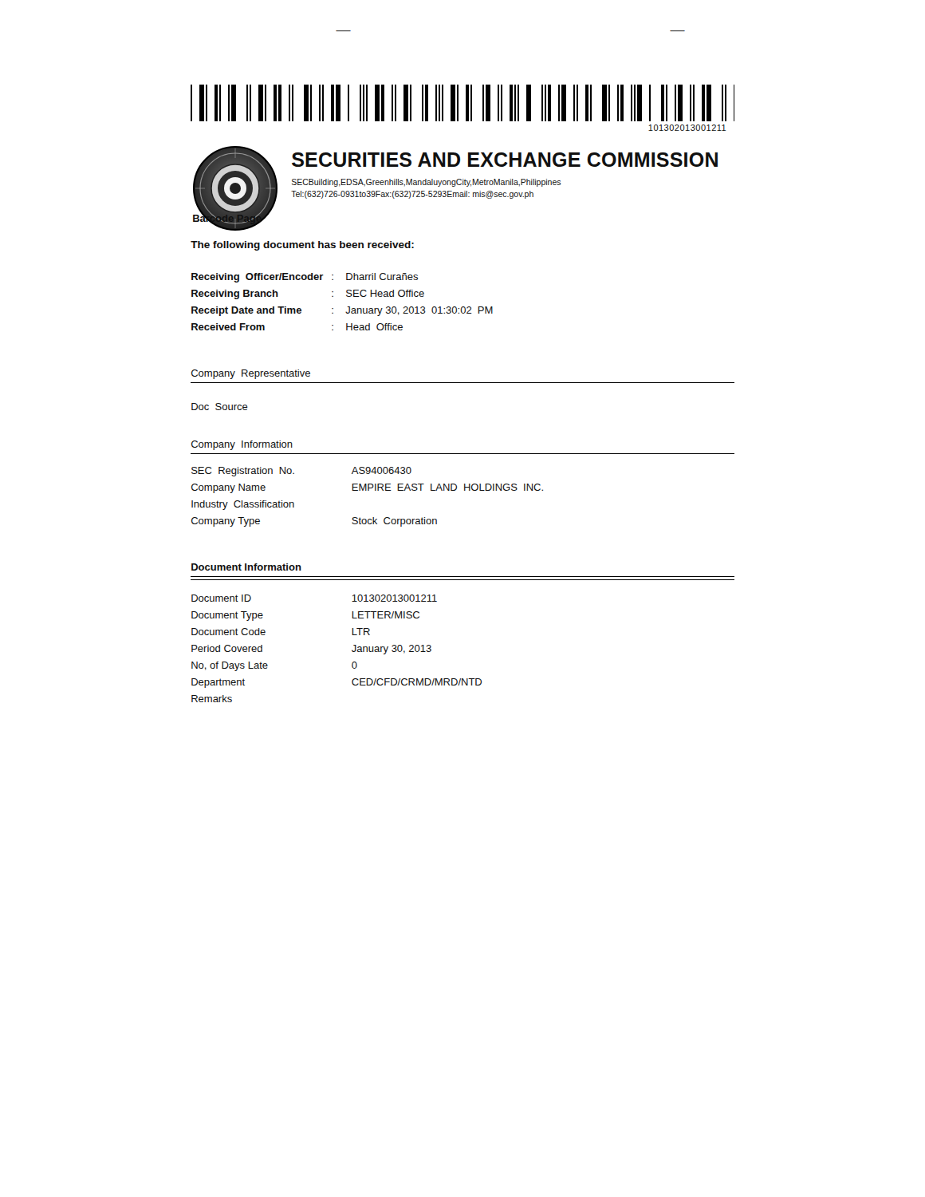—
—
101302013001211
SECURITIES AND EXCHANGE COMMISSION
SECBuilding,EDSA,Greenhills,MandaluyongCity,MetroManila,Philippines
Tel:(632)726-0931to39Fax:(632)725-5293Email: mis@sec.gov.ph
Barcode Page
The following document has been received:
| Receiving Officer/Encoder | : | Dharril Curañes |
| Receiving Branch | : | SEC Head Office |
| Receipt Date and Time | : | January 30, 2013 01:30:02 PM |
| Received From | : | Head Office |
Company Representative
Doc Source
Company Information
| SEC Registration No. | AS94006430 |
| Company Name | EMPIRE EAST LAND HOLDINGS INC. |
| Industry Classification | |
| Company Type | Stock Corporation |
Document Information
| Document ID | 101302013001211 |
| Document Type | LETTER/MISC |
| Document Code | LTR |
| Period Covered | January 30, 2013 |
| No, of Days Late | 0 |
| Department | CED/CFD/CRMD/MRD/NTD |
| Remarks | |